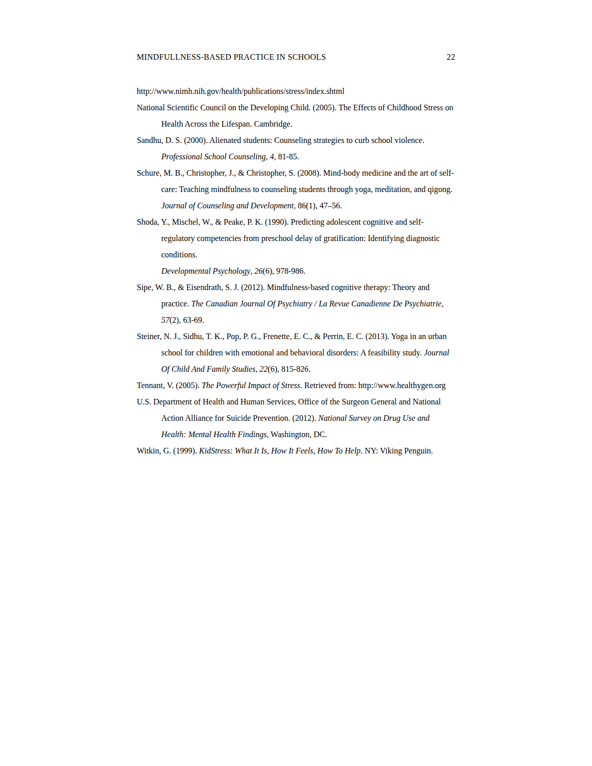Mindfullness-Based Practice in Schools 22
http://www.nimh.nih.gov/health/publications/stress/index.shtml
National Scientific Council on the Developing Child. (2005). The Effects of Childhood Stress on Health Across the Lifespan. Cambridge.
Sandhu, D. S. (2000). Alienated students: Counseling strategies to curb school violence. Professional School Counseling, 4, 81-85.
Schure, M. B., Christopher, J., & Christopher, S. (2008). Mind-body medicine and the art of self-care: Teaching mindfulness to counseling students through yoga, meditation, and qigong. Journal of Counseling and Development, 86(1), 47–56.
Shoda, Y., Mischel, W., & Peake, P. K. (1990). Predicting adolescent cognitive and self-regulatory competencies from preschool delay of gratification: Identifying diagnostic conditions.
Developmental Psychology, 26(6), 978-986.
Sipe, W. B., & Eisendrath, S. J. (2012). Mindfulness-based cognitive therapy: Theory and practice. The Canadian Journal Of Psychiatry / La Revue Canadienne De Psychiatrie, 57(2), 63-69.
Steiner, N. J., Sidhu, T. K., Pop, P. G., Frenette, E. C., & Perrin, E. C. (2013). Yoga in an urban school for children with emotional and behavioral disorders: A feasibility study. Journal Of Child And Family Studies, 22(6), 815-826.
Tennant, V. (2005). The Powerful Impact of Stress. Retrieved from: http://www.healthygen.org
U.S. Department of Health and Human Services, Office of the Surgeon General and National Action Alliance for Suicide Prevention. (2012). National Survey on Drug Use and Health: Mental Health Findings, Washington, DC.
Witkin, G. (1999). KidStress: What It Is, How It Feels, How To Help. NY: Viking Penguin.